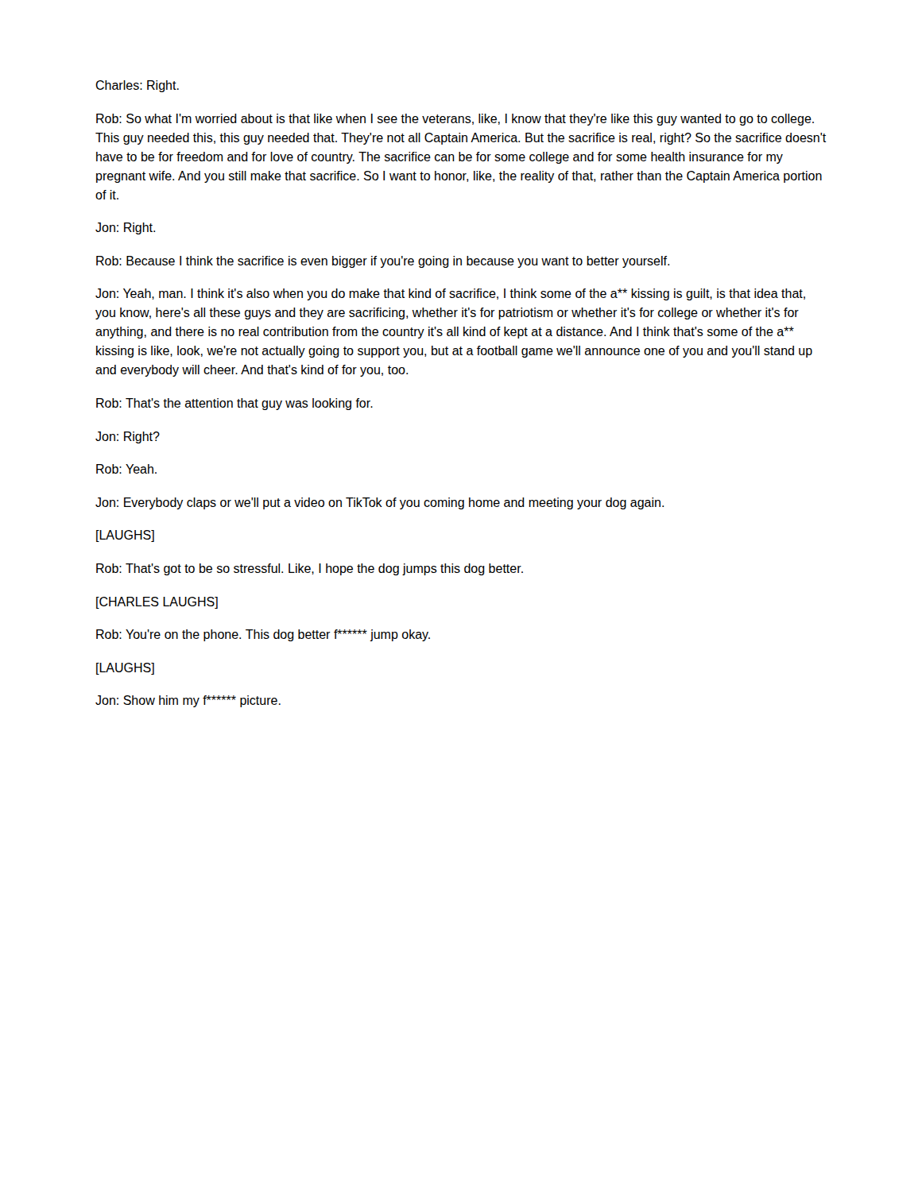Charles: Right.
Rob: So what I'm worried about is that like when I see the veterans, like, I know that they're like this guy wanted to go to college. This guy needed this, this guy needed that. They're not all Captain America. But the sacrifice is real, right? So the sacrifice doesn't have to be for freedom and for love of country. The sacrifice can be for some college and for some health insurance for my pregnant wife. And you still make that sacrifice. So I want to honor, like, the reality of that, rather than the Captain America portion of it.
Jon: Right.
Rob: Because I think the sacrifice is even bigger if you're going in because you want to better yourself.
Jon: Yeah, man. I think it's also when you do make that kind of sacrifice, I think some of the a** kissing is guilt, is that idea that, you know, here's all these guys and they are sacrificing, whether it's for patriotism or whether it's for college or whether it's for anything, and there is no real contribution from the country it's all kind of kept at a distance. And I think that's some of the a** kissing is like, look, we're not actually going to support you, but at a football game we'll announce one of you and you'll stand up and everybody will cheer. And that's kind of for you, too.
Rob: That's the attention that guy was looking for.
Jon: Right?
Rob: Yeah.
Jon: Everybody claps or we'll put a video on TikTok of you coming home and meeting your dog again.
[LAUGHS]
Rob: That's got to be so stressful. Like, I hope the dog jumps this dog better.
[CHARLES LAUGHS]
Rob: You're on the phone. This dog better f****** jump okay.
[LAUGHS]
Jon: Show him my f****** picture.